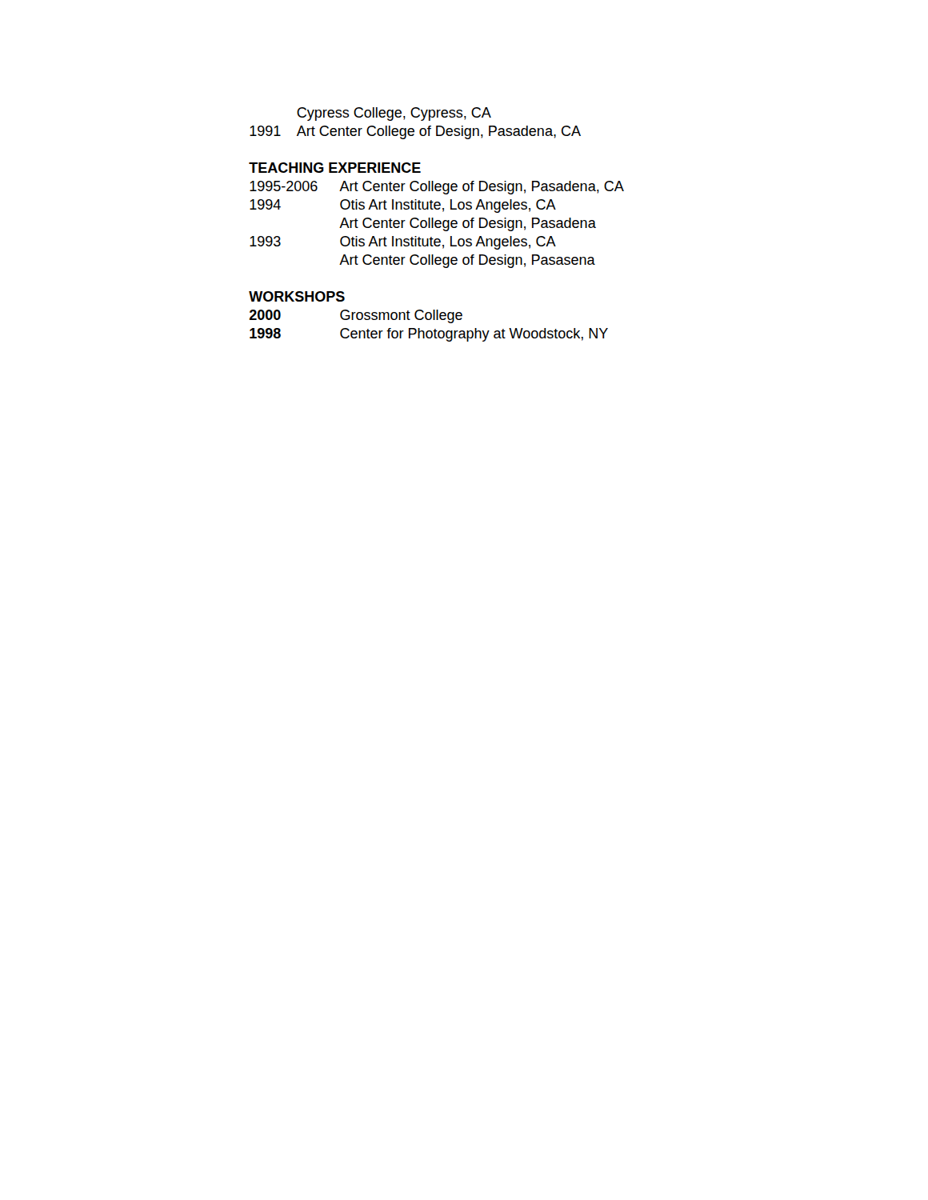| | Cypress College, Cypress, CA |
| 1991 | Art Center College of Design, Pasadena, CA |
TEACHING EXPERIENCE
| 1995-2006 | Art Center College of Design, Pasadena, CA |
| 1994 | Otis Art Institute, Los Angeles, CA |
| | Art Center College of Design, Pasadena |
| 1993 | Otis Art Institute, Los Angeles, CA |
| | Art Center College of Design, Pasasena |
WORKSHOPS
| 2000 | Grossmont College |
| 1998 | Center for Photography at Woodstock, NY |